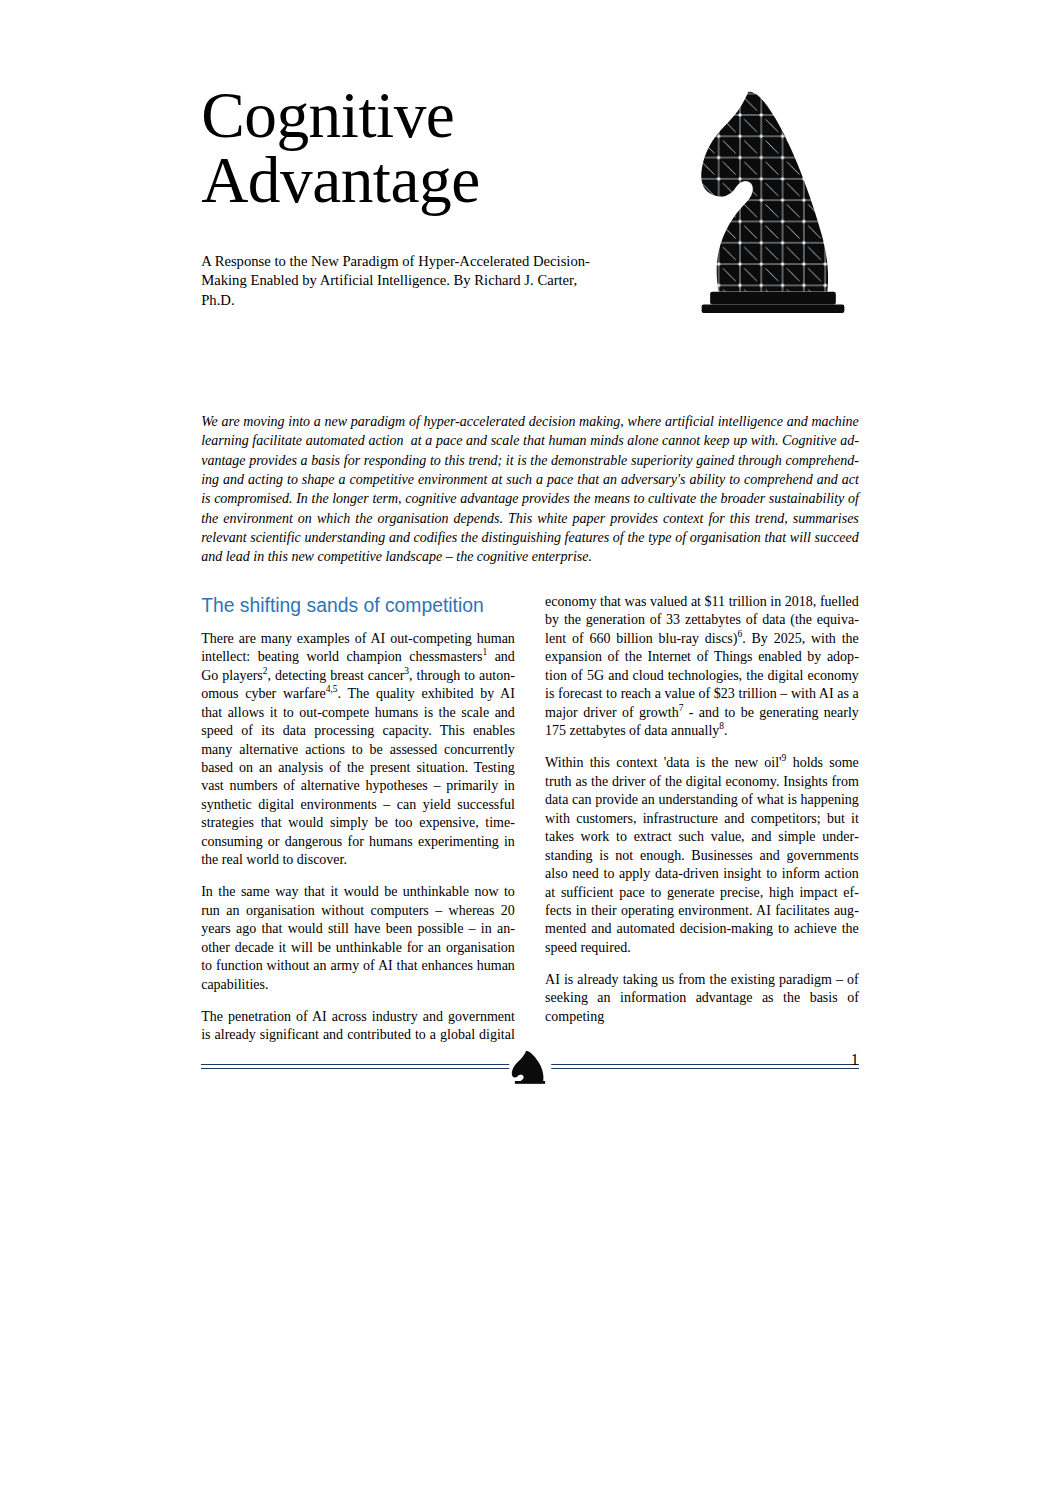Cognitive Advantage
A Response to the New Paradigm of Hyper-Accelerated Decision-Making Enabled by Artificial Intelligence. By Richard J. Carter, Ph.D.
We are moving into a new paradigm of hyper-accelerated decision making, where artificial intelligence and machine learning facilitate automated action at a pace and scale that human minds alone cannot keep up with. Cognitive advantage provides a basis for responding to this trend; it is the demonstrable superiority gained through comprehending and acting to shape a competitive environment at such a pace that an adversary's ability to comprehend and act is compromised. In the longer term, cognitive advantage provides the means to cultivate the broader sustainability of the environment on which the organisation depends. This white paper provides context for this trend, summarises relevant scientific understanding and codifies the distinguishing features of the type of organisation that will succeed and lead in this new competitive landscape – the cognitive enterprise.
The shifting sands of competition
There are many examples of AI out-competing human intellect: beating world champion chessmasters1 and Go players2, detecting breast cancer3, through to autonomous cyber warfare4,5. The quality exhibited by AI that allows it to out-compete humans is the scale and speed of its data processing capacity. This enables many alternative actions to be assessed concurrently based on an analysis of the present situation. Testing vast numbers of alternative hypotheses – primarily in synthetic digital environments – can yield successful strategies that would simply be too expensive, time-consuming or dangerous for humans experimenting in the real world to discover.
In the same way that it would be unthinkable now to run an organisation without computers – whereas 20 years ago that would still have been possible – in another decade it will be unthinkable for an organisation to function without an army of AI that enhances human capabilities.
The penetration of AI across industry and government is already significant and contributed to a global digital economy that was valued at $11 trillion in 2018, fuelled by the generation of 33 zettabytes of data (the equivalent of 660 billion blu-ray discs)6. By 2025, with the expansion of the Internet of Things enabled by adoption of 5G and cloud technologies, the digital economy is forecast to reach a value of $23 trillion – with AI as a major driver of growth7 - and to be generating nearly 175 zettabytes of data annually8.
Within this context 'data is the new oil'9 holds some truth as the driver of the digital economy. Insights from data can provide an understanding of what is happening with customers, infrastructure and competitors; but it takes work to extract such value, and simple understanding is not enough. Businesses and governments also need to apply data-driven insight to inform action at sufficient pace to generate precise, high impact effects in their operating environment. AI facilitates augmented and automated decision-making to achieve the speed required.
AI is already taking us from the existing paradigm – of seeking an information advantage as the basis of competing
1